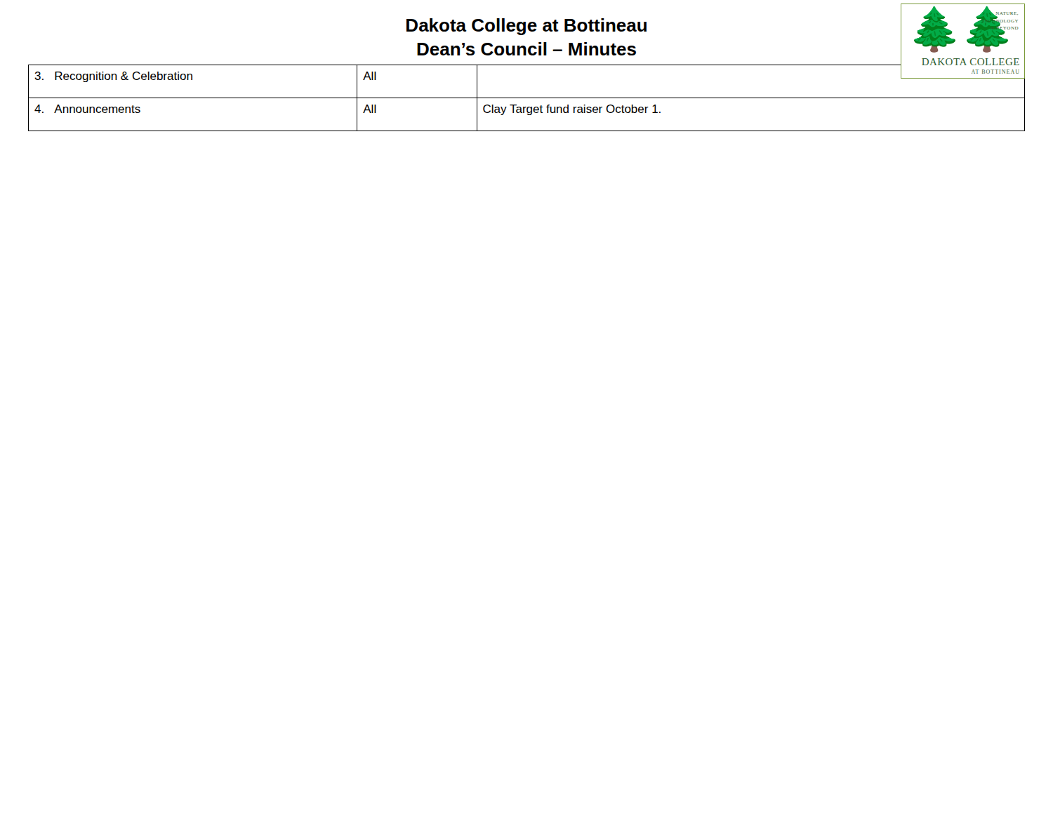Dakota College at Bottineau
Dean’s Council – Minutes
🌲🌲
NATURE,
TECHNOLOGY
& BEYOND
DAKOTA COLLEGE
AT BOTTINEAU
| 3. Recognition & Celebration | All | |
| 4. Announcements | All | Clay Target fund raiser October 1. |